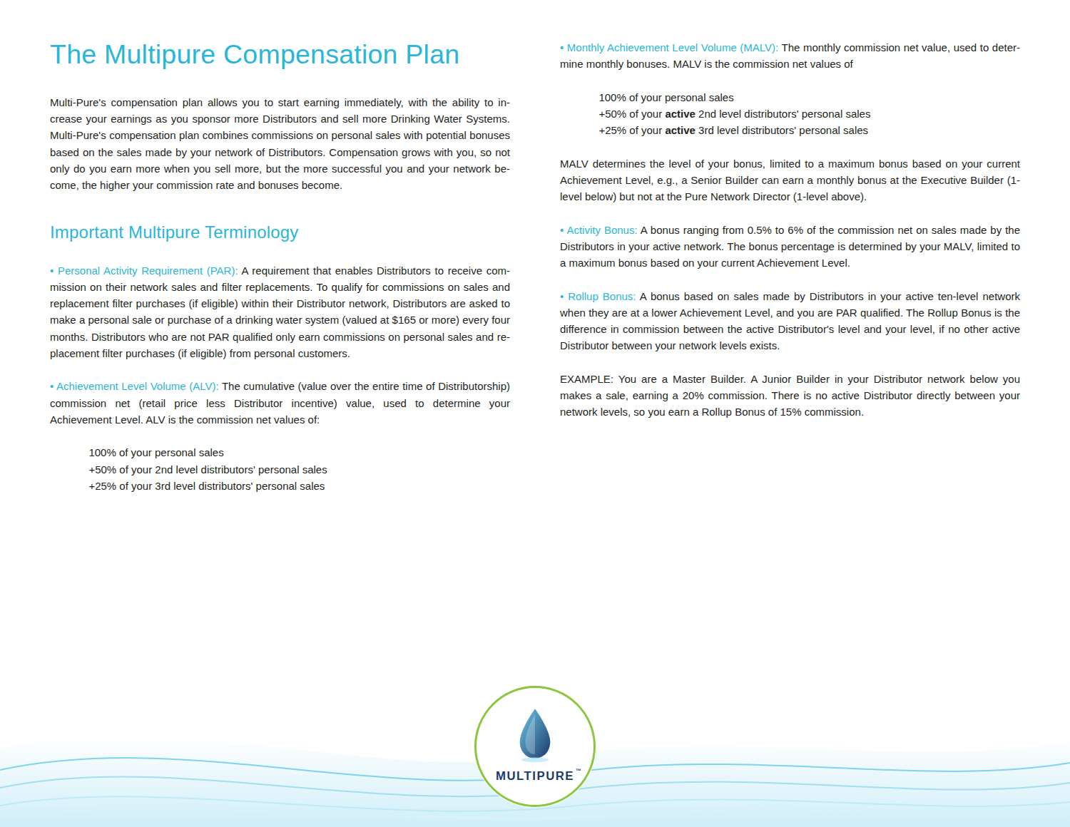The Multipure Compensation Plan
Multi-Pure's compensation plan allows you to start earning immediately, with the ability to increase your earnings as you sponsor more Distributors and sell more Drinking Water Systems. Multi-Pure's compensation plan combines commissions on personal sales with potential bonuses based on the sales made by your network of Distributors. Compensation grows with you, so not only do you earn more when you sell more, but the more successful you and your network become, the higher your commission rate and bonuses become.
Important Multipure Terminology
• Personal Activity Requirement (PAR): A requirement that enables Distributors to receive commission on their network sales and filter replacements. To qualify for commissions on sales and replacement filter purchases (if eligible) within their Distributor network, Distributors are asked to make a personal sale or purchase of a drinking water system (valued at $165 or more) every four months. Distributors who are not PAR qualified only earn commissions on personal sales and replacement filter purchases (if eligible) from personal customers.
• Achievement Level Volume (ALV): The cumulative (value over the entire time of Distributorship) commission net (retail price less Distributor incentive) value, used to determine your Achievement Level. ALV is the commission net values of:
100% of your personal sales
+50% of your 2nd level distributors' personal sales
+25% of your 3rd level distributors' personal sales
• Monthly Achievement Level Volume (MALV): The monthly commission net value, used to determine monthly bonuses. MALV is the commission net values of
100% of your personal sales
+50% of your active 2nd level distributors' personal sales
+25% of your active 3rd level distributors' personal sales
MALV determines the level of your bonus, limited to a maximum bonus based on your current Achievement Level, e.g., a Senior Builder can earn a monthly bonus at the Executive Builder (1-level below) but not at the Pure Network Director (1-level above).
• Activity Bonus: A bonus ranging from 0.5% to 6% of the commission net on sales made by the Distributors in your active network. The bonus percentage is determined by your MALV, limited to a maximum bonus based on your current Achievement Level.
• Rollup Bonus: A bonus based on sales made by Distributors in your active ten-level network when they are at a lower Achievement Level, and you are PAR qualified. The Rollup Bonus is the difference in commission between the active Distributor's level and your level, if no other active Distributor between your network levels exists.
EXAMPLE: You are a Master Builder. A Junior Builder in your Distributor network below you makes a sale, earning a 20% commission. There is no active Distributor directly between your network levels, so you earn a Rollup Bonus of 15% commission.
MULTIPURE™